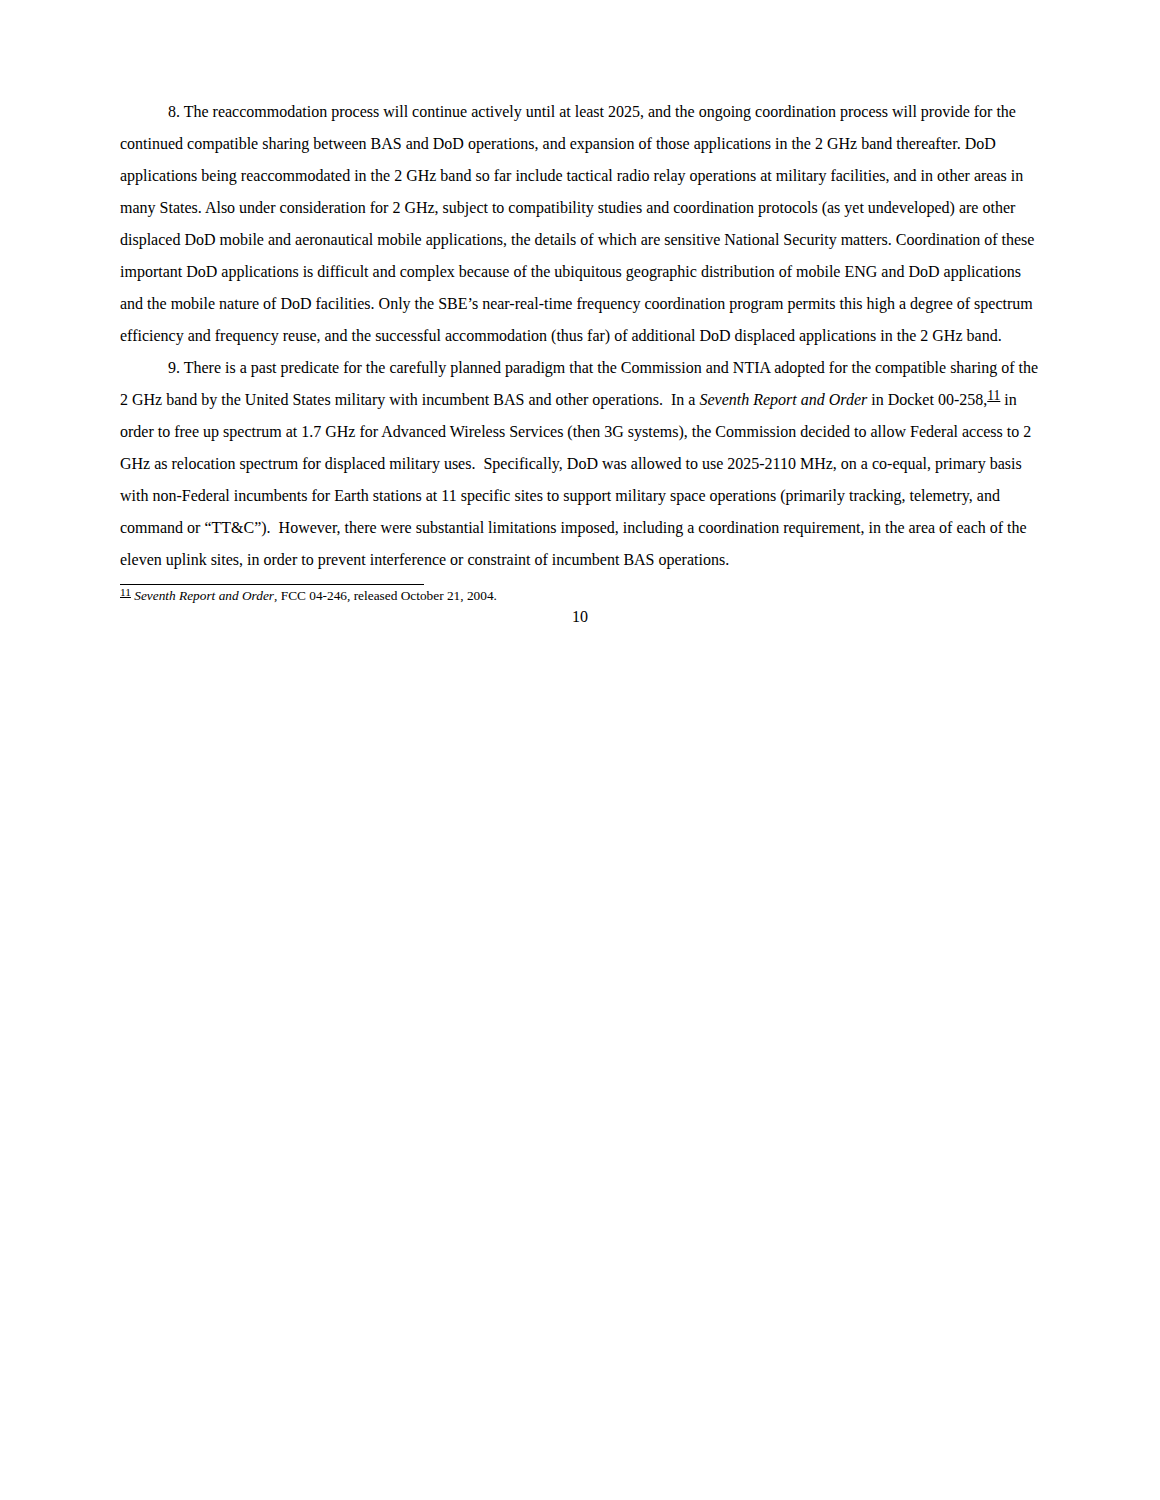8. The reaccommodation process will continue actively until at least 2025, and the ongoing coordination process will provide for the continued compatible sharing between BAS and DoD operations, and expansion of those applications in the 2 GHz band thereafter. DoD applications being reaccommodated in the 2 GHz band so far include tactical radio relay operations at military facilities, and in other areas in many States. Also under consideration for 2 GHz, subject to compatibility studies and coordination protocols (as yet undeveloped) are other displaced DoD mobile and aeronautical mobile applications, the details of which are sensitive National Security matters. Coordination of these important DoD applications is difficult and complex because of the ubiquitous geographic distribution of mobile ENG and DoD applications and the mobile nature of DoD facilities. Only the SBE’s near-real-time frequency coordination program permits this high a degree of spectrum efficiency and frequency reuse, and the successful accommodation (thus far) of additional DoD displaced applications in the 2 GHz band.
9. There is a past predicate for the carefully planned paradigm that the Commission and NTIA adopted for the compatible sharing of the 2 GHz band by the United States military with incumbent BAS and other operations. In a Seventh Report and Order in Docket 00-258,11 in order to free up spectrum at 1.7 GHz for Advanced Wireless Services (then 3G systems), the Commission decided to allow Federal access to 2 GHz as relocation spectrum for displaced military uses. Specifically, DoD was allowed to use 2025-2110 MHz, on a co-equal, primary basis with non-Federal incumbents for Earth stations at 11 specific sites to support military space operations (primarily tracking, telemetry, and command or “TT&C”). However, there were substantial limitations imposed, including a coordination requirement, in the area of each of the eleven uplink sites, in order to prevent interference or constraint of incumbent BAS operations.
11 Seventh Report and Order, FCC 04-246, released October 21, 2004.
10